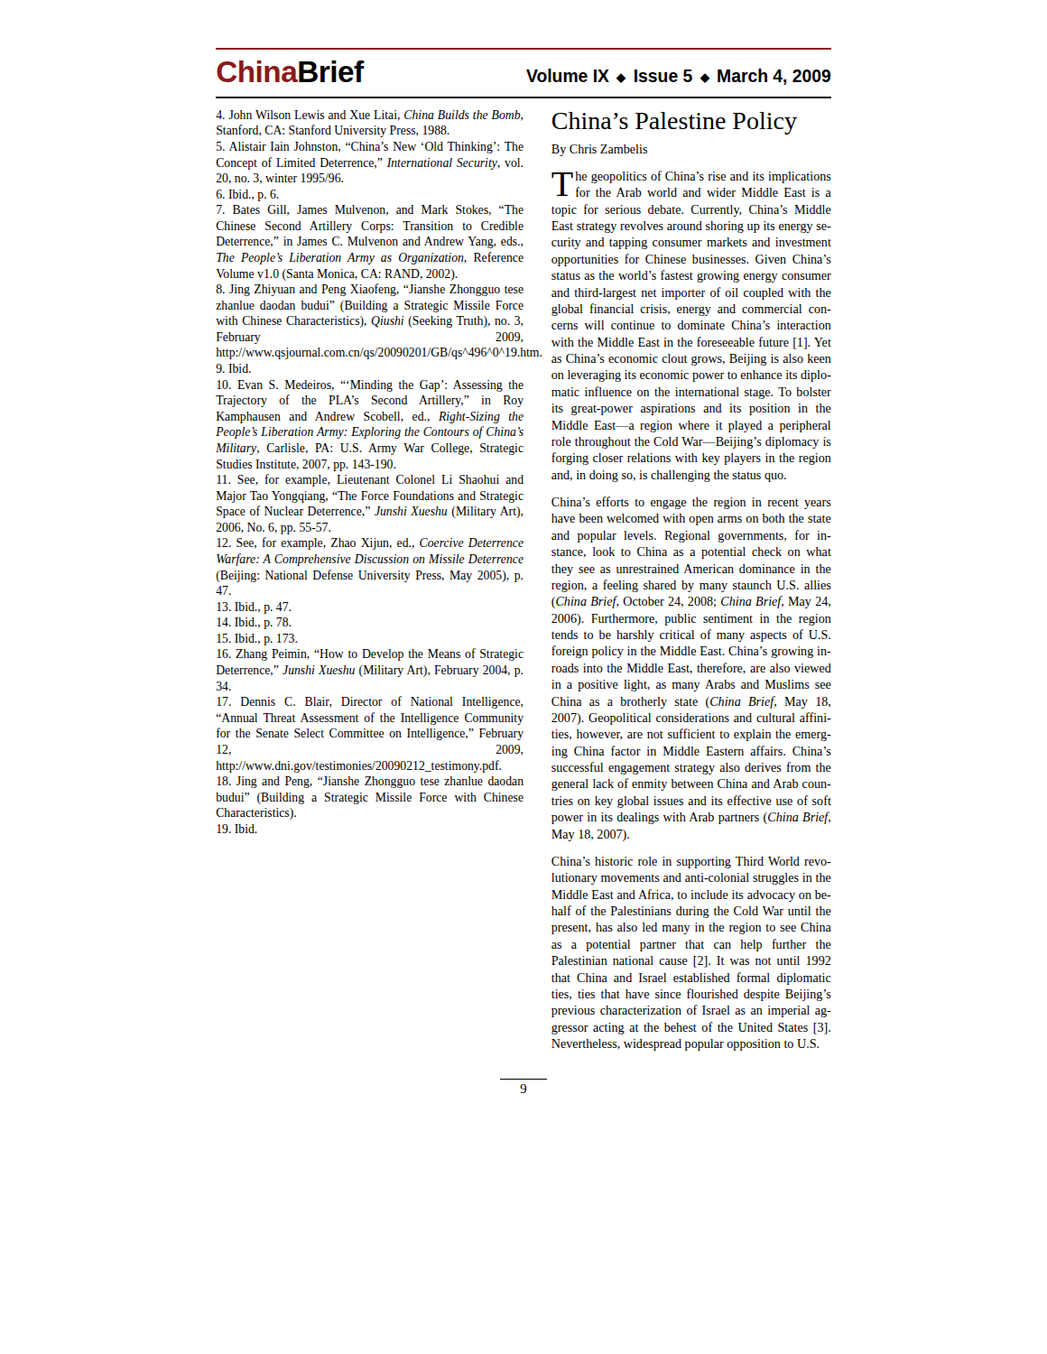China Brief
Volume IX ◆ Issue 5 ◆ March 4, 2009
4. John Wilson Lewis and Xue Litai, China Builds the Bomb, Stanford, CA: Stanford University Press, 1988.
5. Alistair Iain Johnston, “China’s New ‘Old Thinking’: The Concept of Limited Deterrence,” International Security, vol. 20, no. 3, winter 1995/96.
6. Ibid., p. 6.
7. Bates Gill, James Mulvenon, and Mark Stokes, “The Chinese Second Artillery Corps: Transition to Credible Deterrence,” in James C. Mulvenon and Andrew Yang, eds., The People’s Liberation Army as Organization, Reference Volume v1.0 (Santa Monica, CA: RAND, 2002).
8. Jing Zhiyuan and Peng Xiaofeng, “Jianshe Zhongguo tese zhanlue daodan budui” (Building a Strategic Missile Force with Chinese Characteristics), Qiushi (Seeking Truth), no. 3, February 2009, http://www.qsjournal.com.cn/qs/20090201/GB/qs^496^0^19.htm.
9. Ibid.
10. Evan S. Medeiros, “‘Minding the Gap’: Assessing the Trajectory of the PLA’s Second Artillery,” in Roy Kamphausen and Andrew Scobell, ed., Right-Sizing the People’s Liberation Army: Exploring the Contours of China’s Military, Carlisle, PA: U.S. Army War College, Strategic Studies Institute, 2007, pp. 143-190.
11. See, for example, Lieutenant Colonel Li Shaohui and Major Tao Yongqiang, “The Force Foundations and Strategic Space of Nuclear Deterrence,” Junshi Xueshu (Military Art), 2006, No. 6, pp. 55-57.
12. See, for example, Zhao Xijun, ed., Coercive Deterrence Warfare: A Comprehensive Discussion on Missile Deterrence (Beijing: National Defense University Press, May 2005), p. 47.
13. Ibid., p. 47.
14. Ibid., p. 78.
15. Ibid., p. 173.
16. Zhang Peimin, “How to Develop the Means of Strategic Deterrence,” Junshi Xueshu (Military Art), February 2004, p. 34.
17. Dennis C. Blair, Director of National Intelligence, “Annual Threat Assessment of the Intelligence Community for the Senate Select Committee on Intelligence,” February 12, 2009, http://www.dni.gov/testimonies/20090212_testimony.pdf.
18. Jing and Peng, “Jianshe Zhongguo tese zhanlue daodan budui” (Building a Strategic Missile Force with Chinese Characteristics).
19. Ibid.
China’s Palestine Policy
By Chris Zambelis
The geopolitics of China’s rise and its implications for the Arab world and wider Middle East is a topic for serious debate. Currently, China’s Middle East strategy revolves around shoring up its energy security and tapping consumer markets and investment opportunities for Chinese businesses. Given China’s status as the world’s fastest growing energy consumer and third-largest net importer of oil coupled with the global financial crisis, energy and commercial concerns will continue to dominate China’s interaction with the Middle East in the foreseeable future [1]. Yet as China’s economic clout grows, Beijing is also keen on leveraging its economic power to enhance its diplomatic influence on the international stage. To bolster its great-power aspirations and its position in the Middle East—a region where it played a peripheral role throughout the Cold War—Beijing’s diplomacy is forging closer relations with key players in the region and, in doing so, is challenging the status quo.
China’s efforts to engage the region in recent years have been welcomed with open arms on both the state and popular levels. Regional governments, for instance, look to China as a potential check on what they see as unrestrained American dominance in the region, a feeling shared by many staunch U.S. allies (China Brief, October 24, 2008; China Brief, May 24, 2006). Furthermore, public sentiment in the region tends to be harshly critical of many aspects of U.S. foreign policy in the Middle East. China’s growing inroads into the Middle East, therefore, are also viewed in a positive light, as many Arabs and Muslims see China as a brotherly state (China Brief, May 18, 2007). Geopolitical considerations and cultural affinities, however, are not sufficient to explain the emerging China factor in Middle Eastern affairs. China’s successful engagement strategy also derives from the general lack of enmity between China and Arab countries on key global issues and its effective use of soft power in its dealings with Arab partners (China Brief, May 18, 2007).
China’s historic role in supporting Third World revolutionary movements and anti-colonial struggles in the Middle East and Africa, to include its advocacy on behalf of the Palestinians during the Cold War until the present, has also led many in the region to see China as a potential partner that can help further the Palestinian national cause [2]. It was not until 1992 that China and Israel established formal diplomatic ties, ties that have since flourished despite Beijing’s previous characterization of Israel as an imperial aggressor acting at the behest of the United States [3]. Nevertheless, widespread popular opposition to U.S.
9